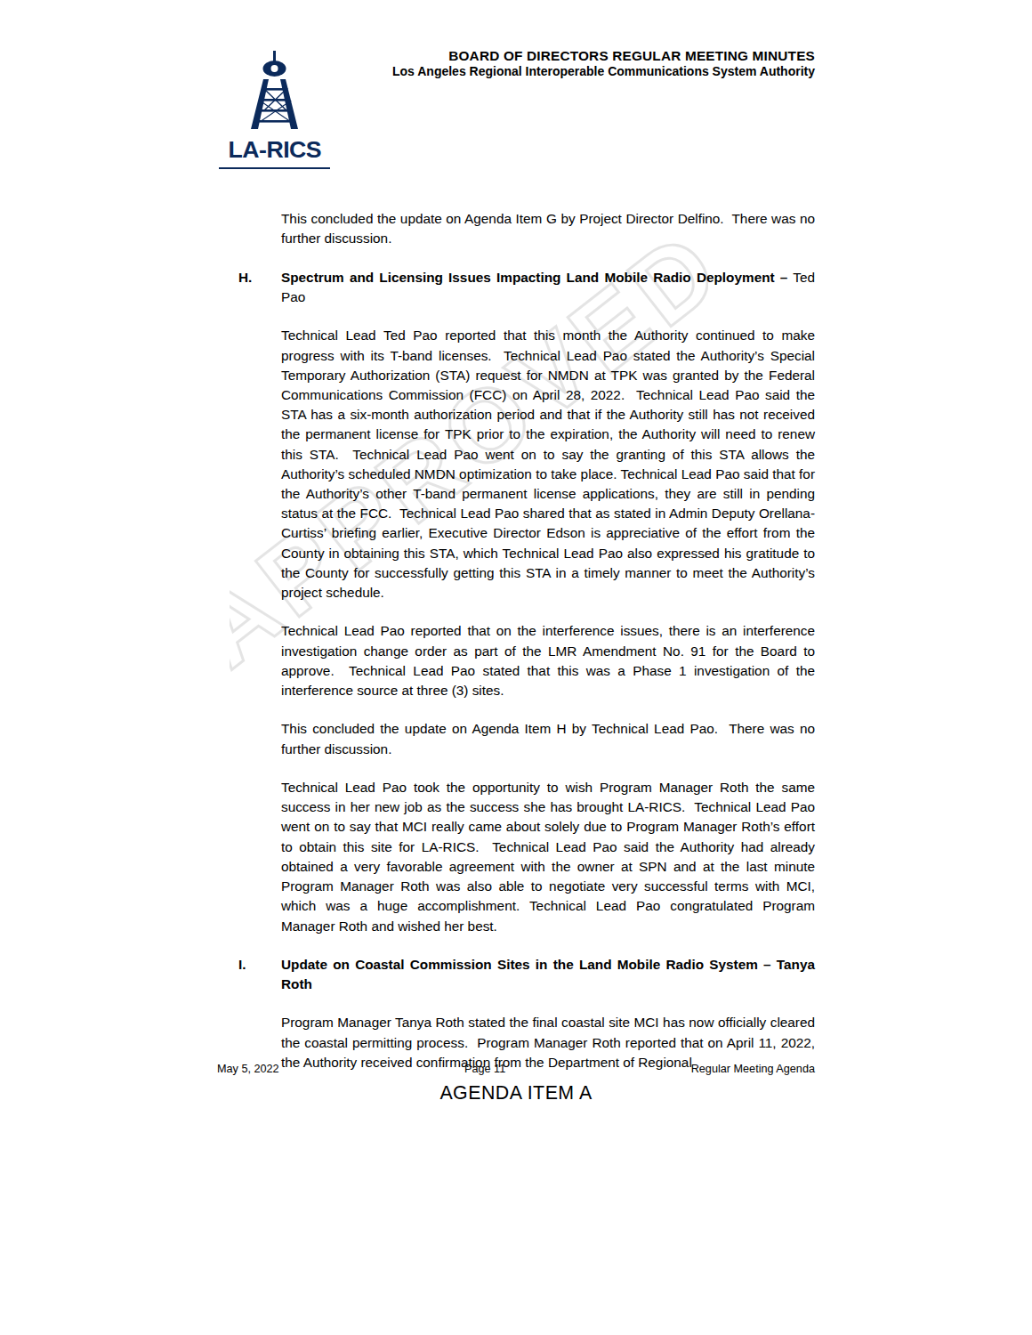LA-RICS
BOARD OF DIRECTORS REGULAR MEETING MINUTES
Los Angeles Regional Interoperable Communications System Authority
APPROVED
This concluded the update on Agenda Item G by Project Director Delfino. There was no further discussion.
H.
Spectrum and Licensing Issues Impacting Land Mobile Radio Deployment – Ted Pao
Technical Lead Ted Pao reported that this month the Authority continued to make progress with its T-band licenses. Technical Lead Pao stated the Authority’s Special Temporary Authorization (STA) request for NMDN at TPK was granted by the Federal Communications Commission (FCC) on April 28, 2022. Technical Lead Pao said the STA has a six-month authorization period and that if the Authority still has not received the permanent license for TPK prior to the expiration, the Authority will need to renew this STA. Technical Lead Pao went on to say the granting of this STA allows the Authority’s scheduled NMDN optimization to take place. Technical Lead Pao said that for the Authority’s other T-band permanent license applications, they are still in pending status at the FCC. Technical Lead Pao shared that as stated in Admin Deputy Orellana-Curtiss’ briefing earlier, Executive Director Edson is appreciative of the effort from the County in obtaining this STA, which Technical Lead Pao also expressed his gratitude to the County for successfully getting this STA in a timely manner to meet the Authority’s project schedule.
Technical Lead Pao reported that on the interference issues, there is an interference investigation change order as part of the LMR Amendment No. 91 for the Board to approve. Technical Lead Pao stated that this was a Phase 1 investigation of the interference source at three (3) sites.
This concluded the update on Agenda Item H by Technical Lead Pao. There was no further discussion.
Technical Lead Pao took the opportunity to wish Program Manager Roth the same success in her new job as the success she has brought LA-RICS. Technical Lead Pao went on to say that MCI really came about solely due to Program Manager Roth’s effort to obtain this site for LA-RICS. Technical Lead Pao said the Authority had already obtained a very favorable agreement with the owner at SPN and at the last minute Program Manager Roth was also able to negotiate very successful terms with MCI, which was a huge accomplishment. Technical Lead Pao congratulated Program Manager Roth and wished her best.
I.
Update on Coastal Commission Sites in the Land Mobile Radio System – Tanya Roth
Program Manager Tanya Roth stated the final coastal site MCI has now officially cleared the coastal permitting process. Program Manager Roth reported that on April 11, 2022, the Authority received confirmation from the Department of Regional
May 5, 2022
Page 11
Regular Meeting Agenda
AGENDA ITEM A